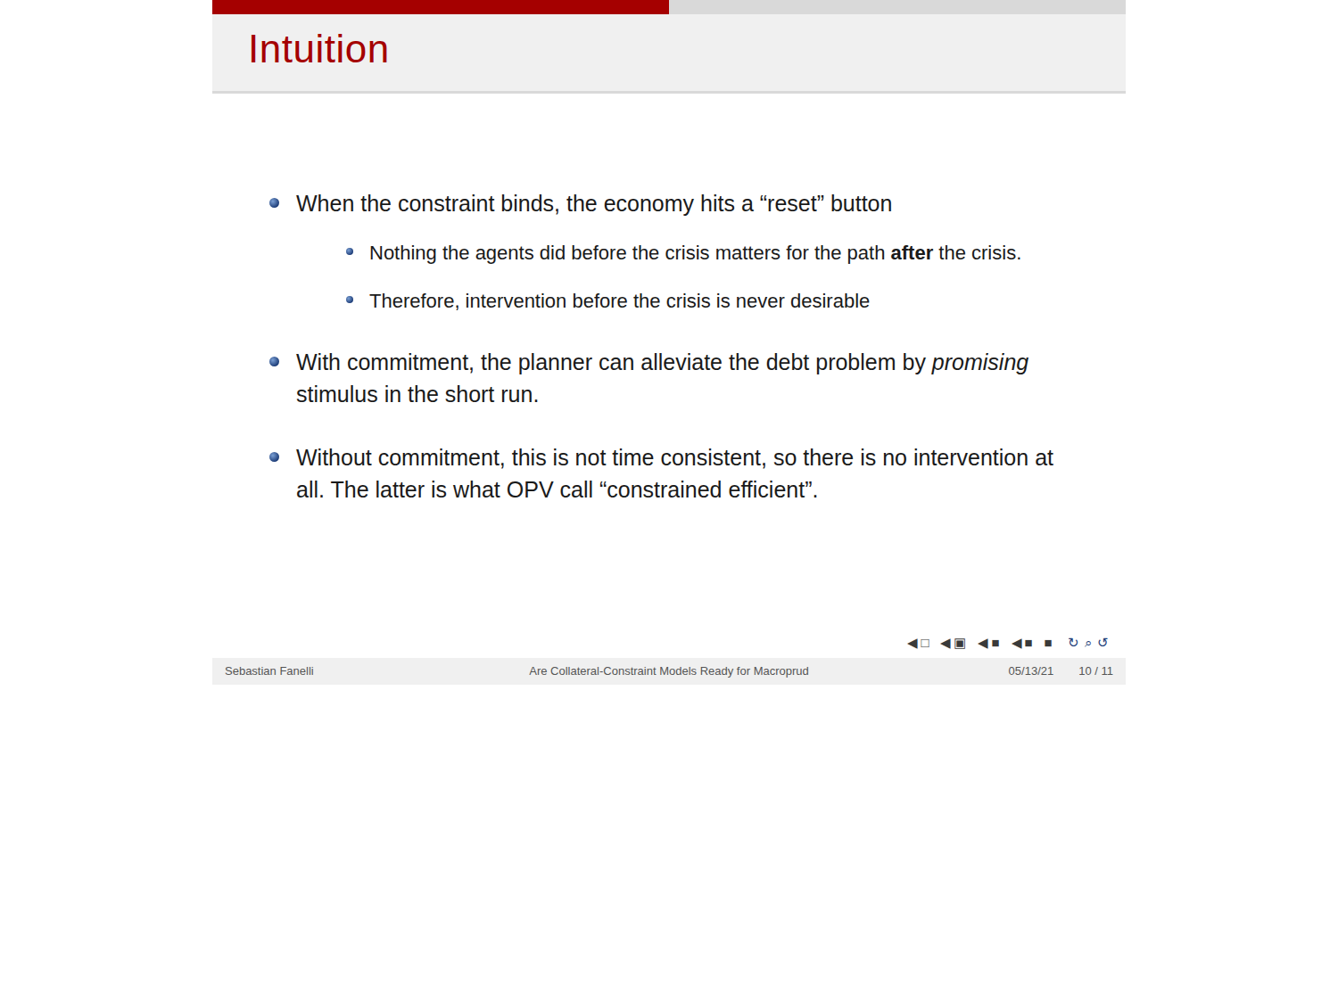Intuition
When the constraint binds, the economy hits a “reset” button
Nothing the agents did before the crisis matters for the path after the crisis.
Therefore, intervention before the crisis is never desirable
With commitment, the planner can alleviate the debt problem by promising stimulus in the short run.
Without commitment, this is not time consistent, so there is no intervention at all. The latter is what OPV call “constrained efficient”.
◀□ ◀▣ ◀■ ◀■ ■↻ ⌕ ↺
Sebastian Fanelli
Are Collateral-Constraint Models Ready for Macroprud
05/13/2110 / 11